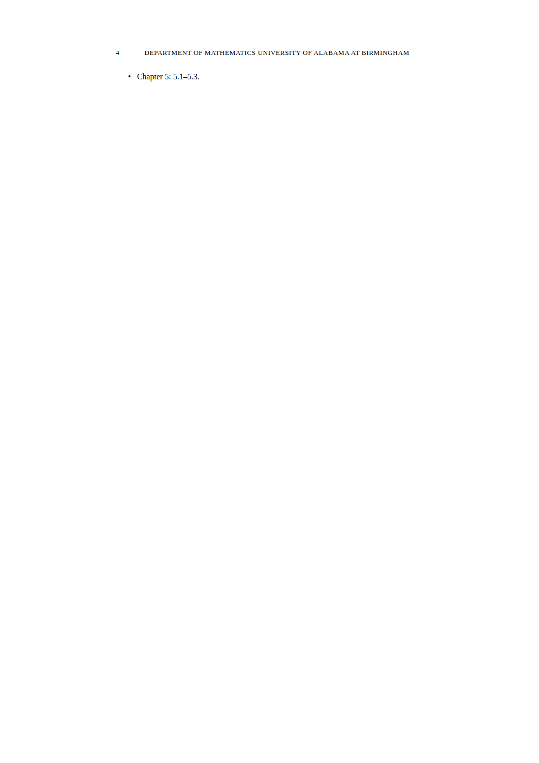4 Department of Mathematics University of Alabama at Birmingham
Chapter 5: 5.1–5.3.